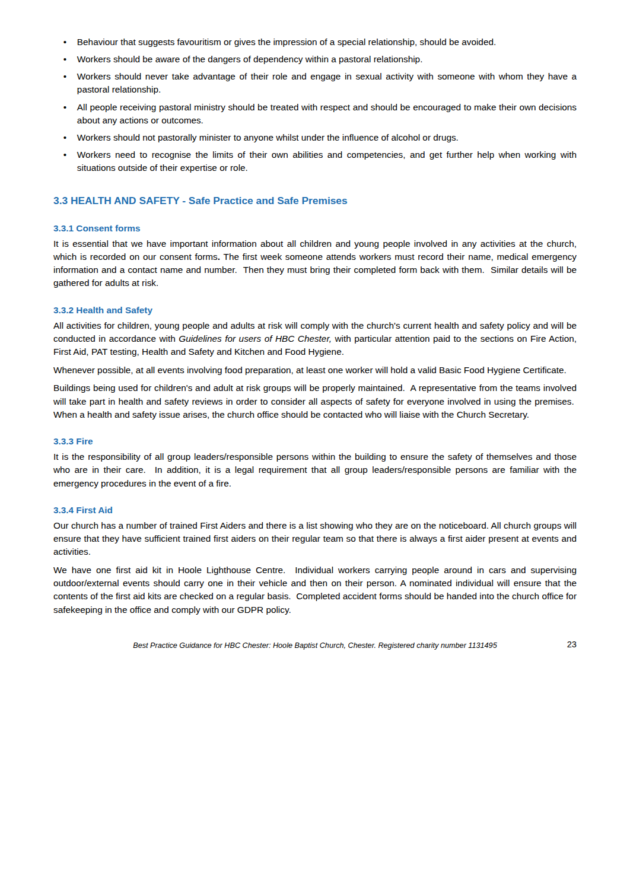Behaviour that suggests favouritism or gives the impression of a special relationship, should be avoided.
Workers should be aware of the dangers of dependency within a pastoral relationship.
Workers should never take advantage of their role and engage in sexual activity with someone with whom they have a pastoral relationship.
All people receiving pastoral ministry should be treated with respect and should be encouraged to make their own decisions about any actions or outcomes.
Workers should not pastorally minister to anyone whilst under the influence of alcohol or drugs.
Workers need to recognise the limits of their own abilities and competencies, and get further help when working with situations outside of their expertise or role.
3.3 HEALTH AND SAFETY - Safe Practice and Safe Premises
3.3.1 Consent forms
It is essential that we have important information about all children and young people involved in any activities at the church, which is recorded on our consent forms. The first week someone attends workers must record their name, medical emergency information and a contact name and number. Then they must bring their completed form back with them. Similar details will be gathered for adults at risk.
3.3.2 Health and Safety
All activities for children, young people and adults at risk will comply with the church's current health and safety policy and will be conducted in accordance with Guidelines for users of HBC Chester, with particular attention paid to the sections on Fire Action, First Aid, PAT testing, Health and Safety and Kitchen and Food Hygiene.
Whenever possible, at all events involving food preparation, at least one worker will hold a valid Basic Food Hygiene Certificate.
Buildings being used for children's and adult at risk groups will be properly maintained. A representative from the teams involved will take part in health and safety reviews in order to consider all aspects of safety for everyone involved in using the premises. When a health and safety issue arises, the church office should be contacted who will liaise with the Church Secretary.
3.3.3 Fire
It is the responsibility of all group leaders/responsible persons within the building to ensure the safety of themselves and those who are in their care. In addition, it is a legal requirement that all group leaders/responsible persons are familiar with the emergency procedures in the event of a fire.
3.3.4 First Aid
Our church has a number of trained First Aiders and there is a list showing who they are on the noticeboard. All church groups will ensure that they have sufficient trained first aiders on their regular team so that there is always a first aider present at events and activities.
We have one first aid kit in Hoole Lighthouse Centre. Individual workers carrying people around in cars and supervising outdoor/external events should carry one in their vehicle and then on their person. A nominated individual will ensure that the contents of the first aid kits are checked on a regular basis. Completed accident forms should be handed into the church office for safekeeping in the office and comply with our GDPR policy.
Best Practice Guidance for HBC Chester: Hoole Baptist Church, Chester. Registered charity number 1131495 23